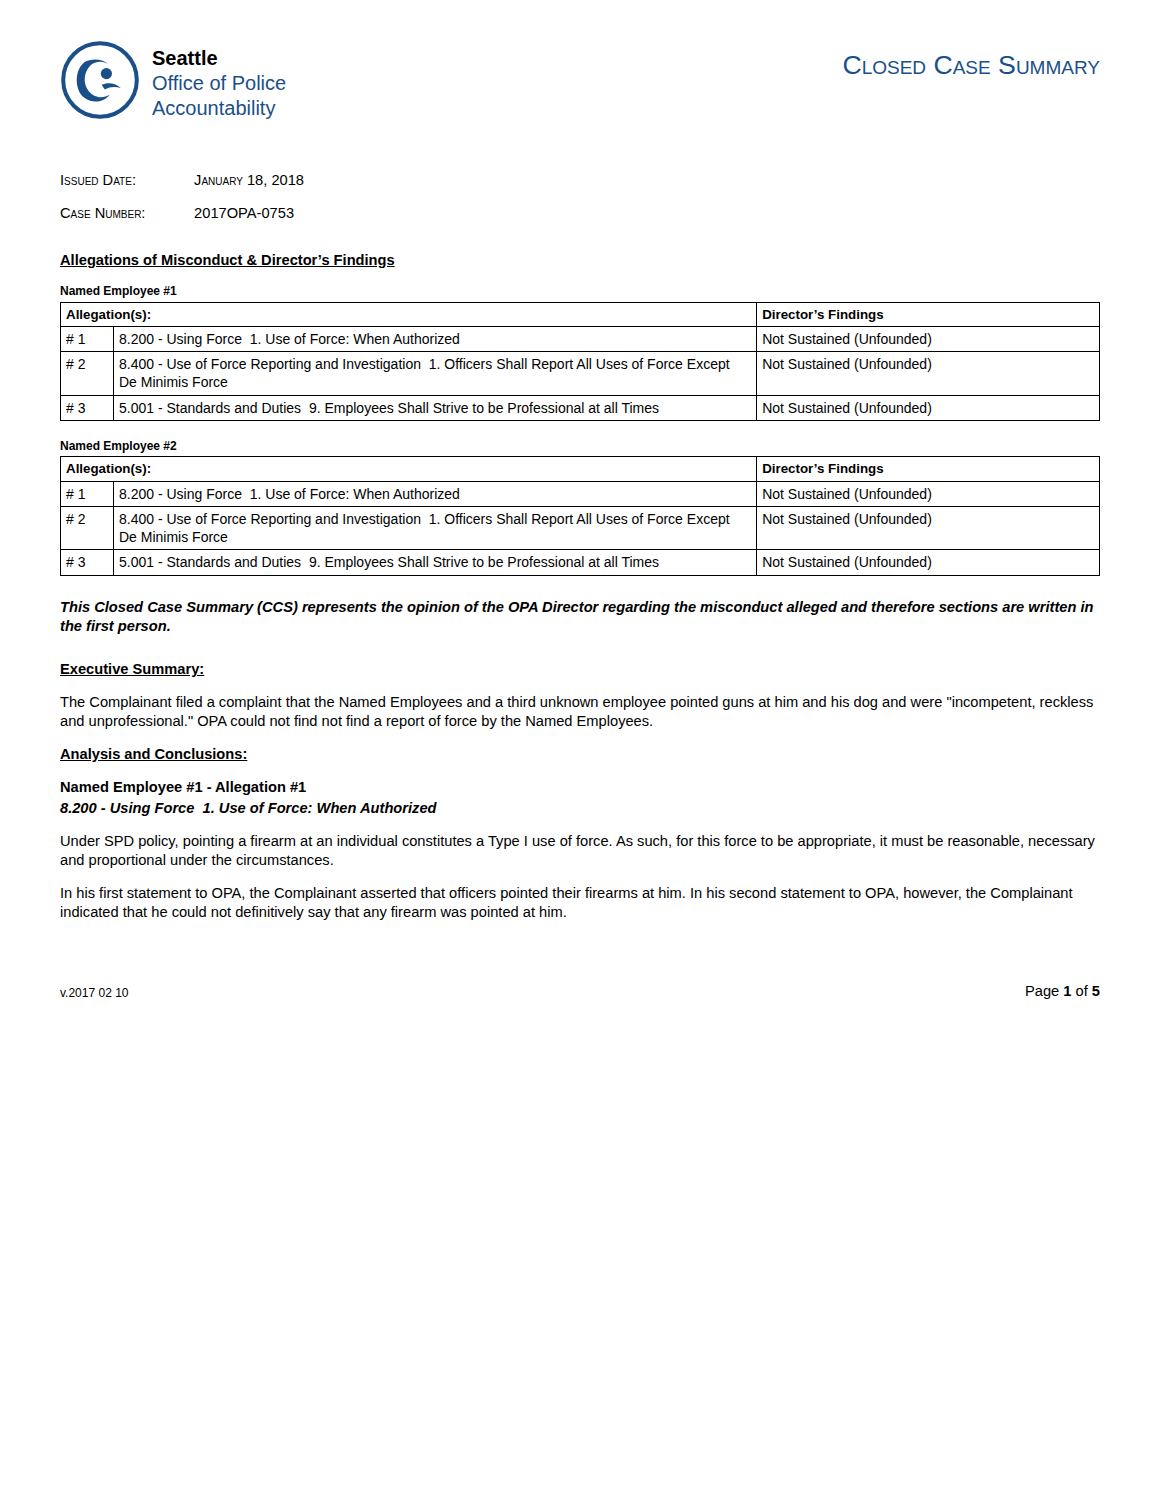Seattle
Office of Police
Accountability
Closed Case Summary
Issued Date: January 18, 2018
Case Number: 2017OPA-0753
Allegations of Misconduct & Director’s Findings
Named Employee #1
| Allegation(s): | Director’s Findings |
| --- | --- |
| # 1 | 8.200 - Using Force 1. Use of Force: When Authorized | Not Sustained (Unfounded) |
| # 2 | 8.400 - Use of Force Reporting and Investigation 1. Officers Shall Report All Uses of Force Except De Minimis Force | Not Sustained (Unfounded) |
| # 3 | 5.001 - Standards and Duties 9. Employees Shall Strive to be Professional at all Times | Not Sustained (Unfounded) |
Named Employee #2
| Allegation(s): | Director’s Findings |
| --- | --- |
| # 1 | 8.200 - Using Force 1. Use of Force: When Authorized | Not Sustained (Unfounded) |
| # 2 | 8.400 - Use of Force Reporting and Investigation 1. Officers Shall Report All Uses of Force Except De Minimis Force | Not Sustained (Unfounded) |
| # 3 | 5.001 - Standards and Duties 9. Employees Shall Strive to be Professional at all Times | Not Sustained (Unfounded) |
This Closed Case Summary (CCS) represents the opinion of the OPA Director regarding the misconduct alleged and therefore sections are written in the first person.
Executive Summary:
The Complainant filed a complaint that the Named Employees and a third unknown employee pointed guns at him and his dog and were "incompetent, reckless and unprofessional." OPA could not find not find a report of force by the Named Employees.
Analysis and Conclusions:
Named Employee #1 - Allegation #1
8.200 - Using Force 1. Use of Force: When Authorized
Under SPD policy, pointing a firearm at an individual constitutes a Type I use of force. As such, for this force to be appropriate, it must be reasonable, necessary and proportional under the circumstances.
In his first statement to OPA, the Complainant asserted that officers pointed their firearms at him. In his second statement to OPA, however, the Complainant indicated that he could not definitively say that any firearm was pointed at him.
v.2017 02 10
Page 1 of 5